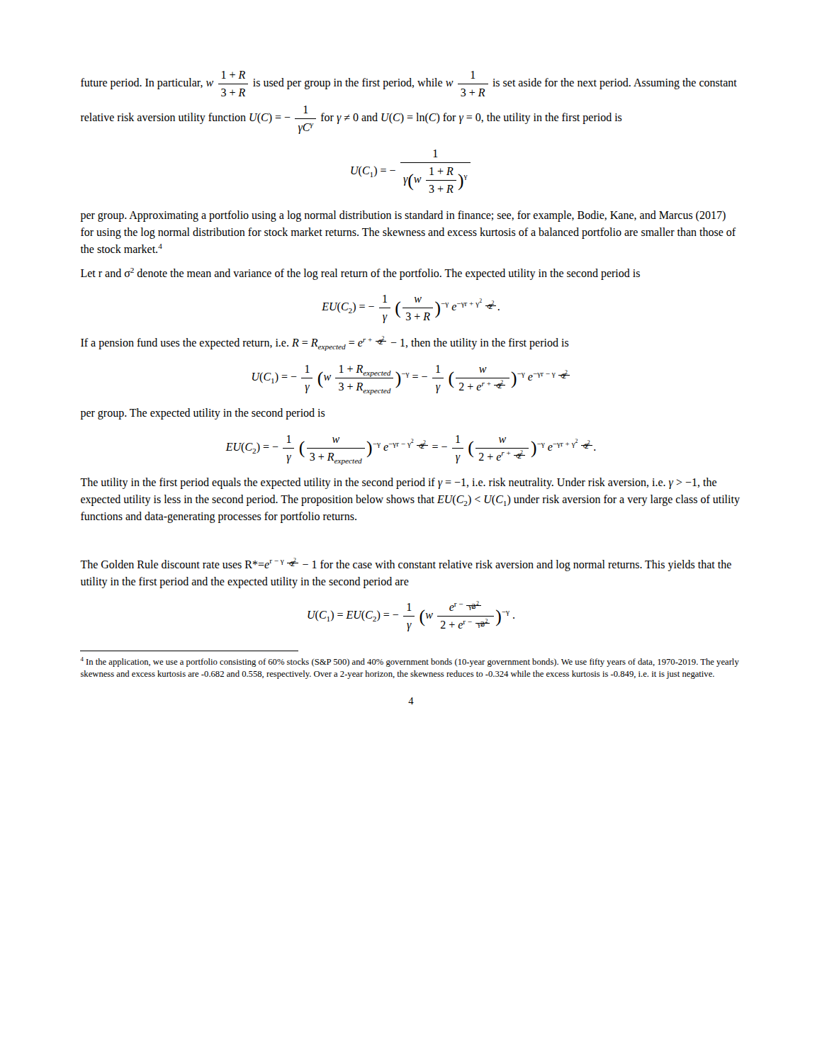future period. In particular, w 1 + R 3 + R is used per group in the first period, while w 13 + R is set aside for the next period. Assuming the constant relative risk aversion utility function U(C) = − 1 γCγ for γ ≠ 0 and U(C) = ln(C) for γ = 0, the utility in the first period is
U(C1) = − 1 γ(w 1 + R 3 + R)γ
per group. Approximating a portfolio using a log normal distribution is standard in finance; see, for example, Bodie, Kane, and Marcus (2017) for using the log normal distribution for stock market returns. The skewness and excess kurtosis of a balanced portfolio are smaller than those of the stock market.4
Let r and σ2 denote the mean and variance of the log real return of the portfolio. The expected utility in the second period is
EU(C2) = − 1 γ (w 3 + R)−γ e−γr + γ2 σ22.
If a pension fund uses the expected return, i.e. R = Rexpected = er + σ22 − 1, then the utility in the first period is
U(C1) = − 1 γ (w 1 + Rexpected 3 + Rexpected)−γ = − 1 γ (w 2 + er + σ22)−γ e−γr − γ σ22
per group. The expected utility in the second period is
EU(C2) = − 1 γ (w 3 + Rexpected)−γ e−γr − γ2 σ22 = − 1 γ (w 2 + er + σ22)−γ e−γr + γ2 σ22.
The utility in the first period equals the expected utility in the second period if γ = −1, i.e. risk neutrality. Under risk aversion, i.e. γ > −1, the expected utility is less in the second period. The proposition below shows that EU(C2) < U(C1) under risk aversion for a very large class of utility functions and data-generating processes for portfolio returns.
The Golden Rule discount rate uses R*=er − γ σ22 − 1 for the case with constant relative risk aversion and log normal returns. This yields that the utility in the first period and the expected utility in the second period are
U(C1) = EU(C2) = − 1 γ (w er − γσ222 + er − γσ22)−γ .
4 In the application, we use a portfolio consisting of 60% stocks (S&P 500) and 40% government bonds (10-year government bonds). We use fifty years of data, 1970-2019. The yearly skewness and excess kurtosis are -0.682 and 0.558, respectively. Over a 2-year horizon, the skewness reduces to -0.324 while the excess kurtosis is -0.849, i.e. it is just negative.
4